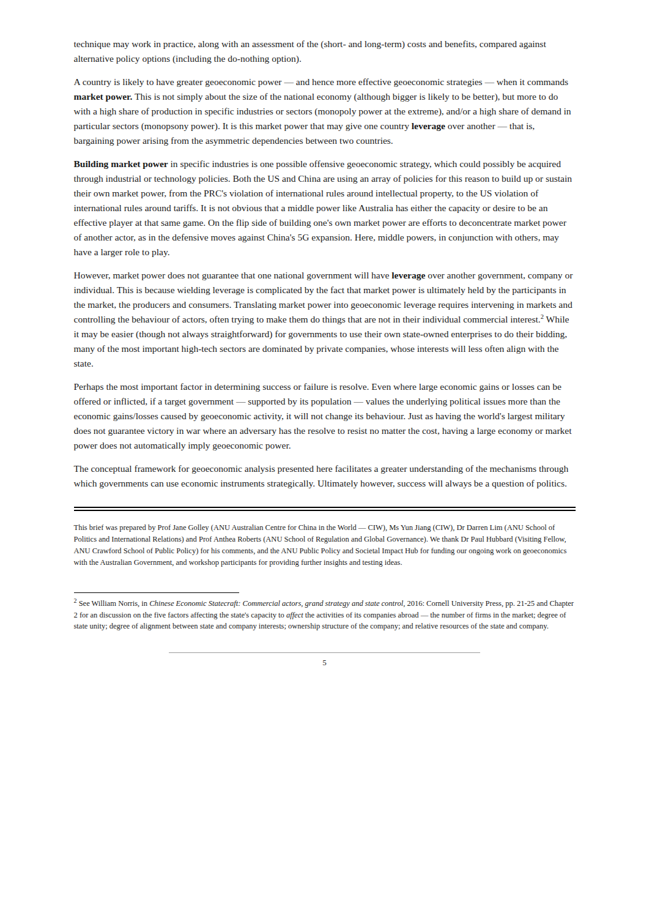technique may work in practice, along with an assessment of the (short- and long-term) costs and benefits, compared against alternative policy options (including the do-nothing option).
A country is likely to have greater geoeconomic power — and hence more effective geoeconomic strategies — when it commands market power. This is not simply about the size of the national economy (although bigger is likely to be better), but more to do with a high share of production in specific industries or sectors (monopoly power at the extreme), and/or a high share of demand in particular sectors (monopsony power). It is this market power that may give one country leverage over another — that is, bargaining power arising from the asymmetric dependencies between two countries.
Building market power in specific industries is one possible offensive geoeconomic strategy, which could possibly be acquired through industrial or technology policies. Both the US and China are using an array of policies for this reason to build up or sustain their own market power, from the PRC's violation of international rules around intellectual property, to the US violation of international rules around tariffs. It is not obvious that a middle power like Australia has either the capacity or desire to be an effective player at that same game. On the flip side of building one's own market power are efforts to deconcentrate market power of another actor, as in the defensive moves against China's 5G expansion. Here, middle powers, in conjunction with others, may have a larger role to play.
However, market power does not guarantee that one national government will have leverage over another government, company or individual. This is because wielding leverage is complicated by the fact that market power is ultimately held by the participants in the market, the producers and consumers. Translating market power into geoeconomic leverage requires intervening in markets and controlling the behaviour of actors, often trying to make them do things that are not in their individual commercial interest.2 While it may be easier (though not always straightforward) for governments to use their own state-owned enterprises to do their bidding, many of the most important high-tech sectors are dominated by private companies, whose interests will less often align with the state.
Perhaps the most important factor in determining success or failure is resolve. Even where large economic gains or losses can be offered or inflicted, if a target government — supported by its population — values the underlying political issues more than the economic gains/losses caused by geoeconomic activity, it will not change its behaviour. Just as having the world's largest military does not guarantee victory in war where an adversary has the resolve to resist no matter the cost, having a large economy or market power does not automatically imply geoeconomic power.
The conceptual framework for geoeconomic analysis presented here facilitates a greater understanding of the mechanisms through which governments can use economic instruments strategically. Ultimately however, success will always be a question of politics.
This brief was prepared by Prof Jane Golley (ANU Australian Centre for China in the World — CIW), Ms Yun Jiang (CIW), Dr Darren Lim (ANU School of Politics and International Relations) and Prof Anthea Roberts (ANU School of Regulation and Global Governance). We thank Dr Paul Hubbard (Visiting Fellow, ANU Crawford School of Public Policy) for his comments, and the ANU Public Policy and Societal Impact Hub for funding our ongoing work on geoeconomics with the Australian Government, and workshop participants for providing further insights and testing ideas.
2 See William Norris, in Chinese Economic Statecraft: Commercial actors, grand strategy and state control, 2016: Cornell University Press, pp. 21-25 and Chapter 2 for an discussion on the five factors affecting the state's capacity to affect the activities of its companies abroad — the number of firms in the market; degree of state unity; degree of alignment between state and company interests; ownership structure of the company; and relative resources of the state and company.
5